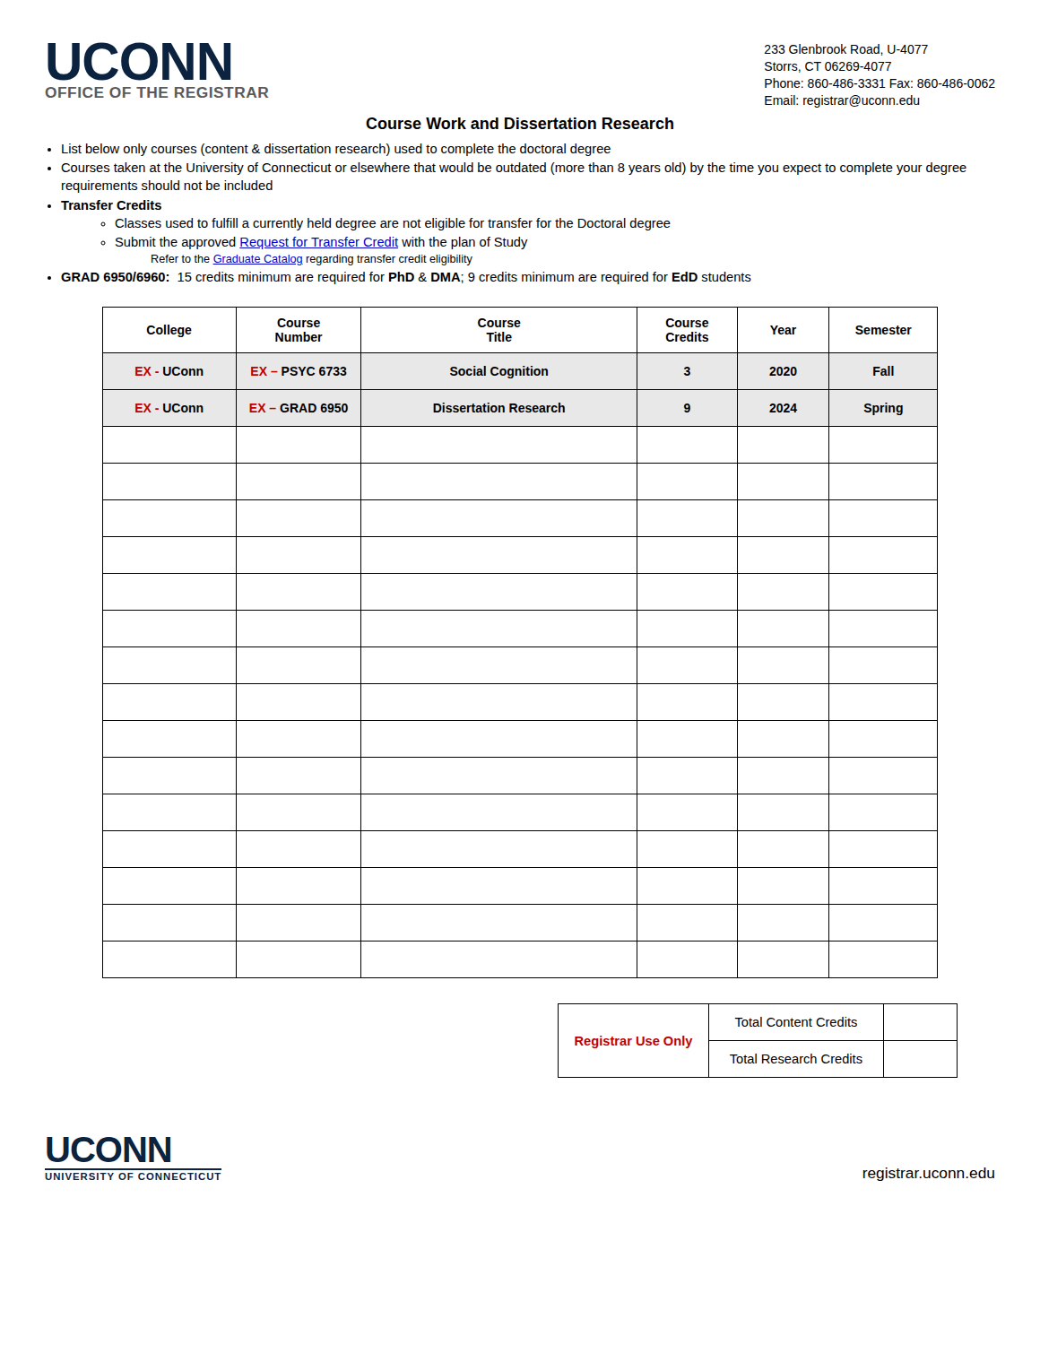UCONN
OFFICE OF THE REGISTRAR
233 Glenbrook Road, U-4077
Storrs, CT 06269-4077
Phone: 860-486-3331 Fax: 860-486-0062
Email: registrar@uconn.edu
Course Work and Dissertation Research
List below only courses (content & dissertation research) used to complete the doctoral degree
Courses taken at the University of Connecticut or elsewhere that would be outdated (more than 8 years old) by the time you expect to complete your degree requirements should not be included
Transfer Credits
Classes used to fulfill a currently held degree are not eligible for transfer for the Doctoral degree
Submit the approved Request for Transfer Credit with the plan of Study
Refer to the Graduate Catalog regarding transfer credit eligibility
GRAD 6950/6960: 15 credits minimum are required for PhD & DMA; 9 credits minimum are required for EdD students
| College | Course Number | Course Title | Course Credits | Year | Semester |
| --- | --- | --- | --- | --- | --- |
| EX - UConn | EX – PSYC 6733 | Social Cognition | 3 | 2020 | Fall |
| EX - UConn | EX – GRAD 6950 | Dissertation Research | 9 | 2024 | Spring |
| Registrar Use Only | Total Content Credits | |
| Total Research Credits | |
UCONN
UNIVERSITY OF CONNECTICUT
registrar.uconn.edu